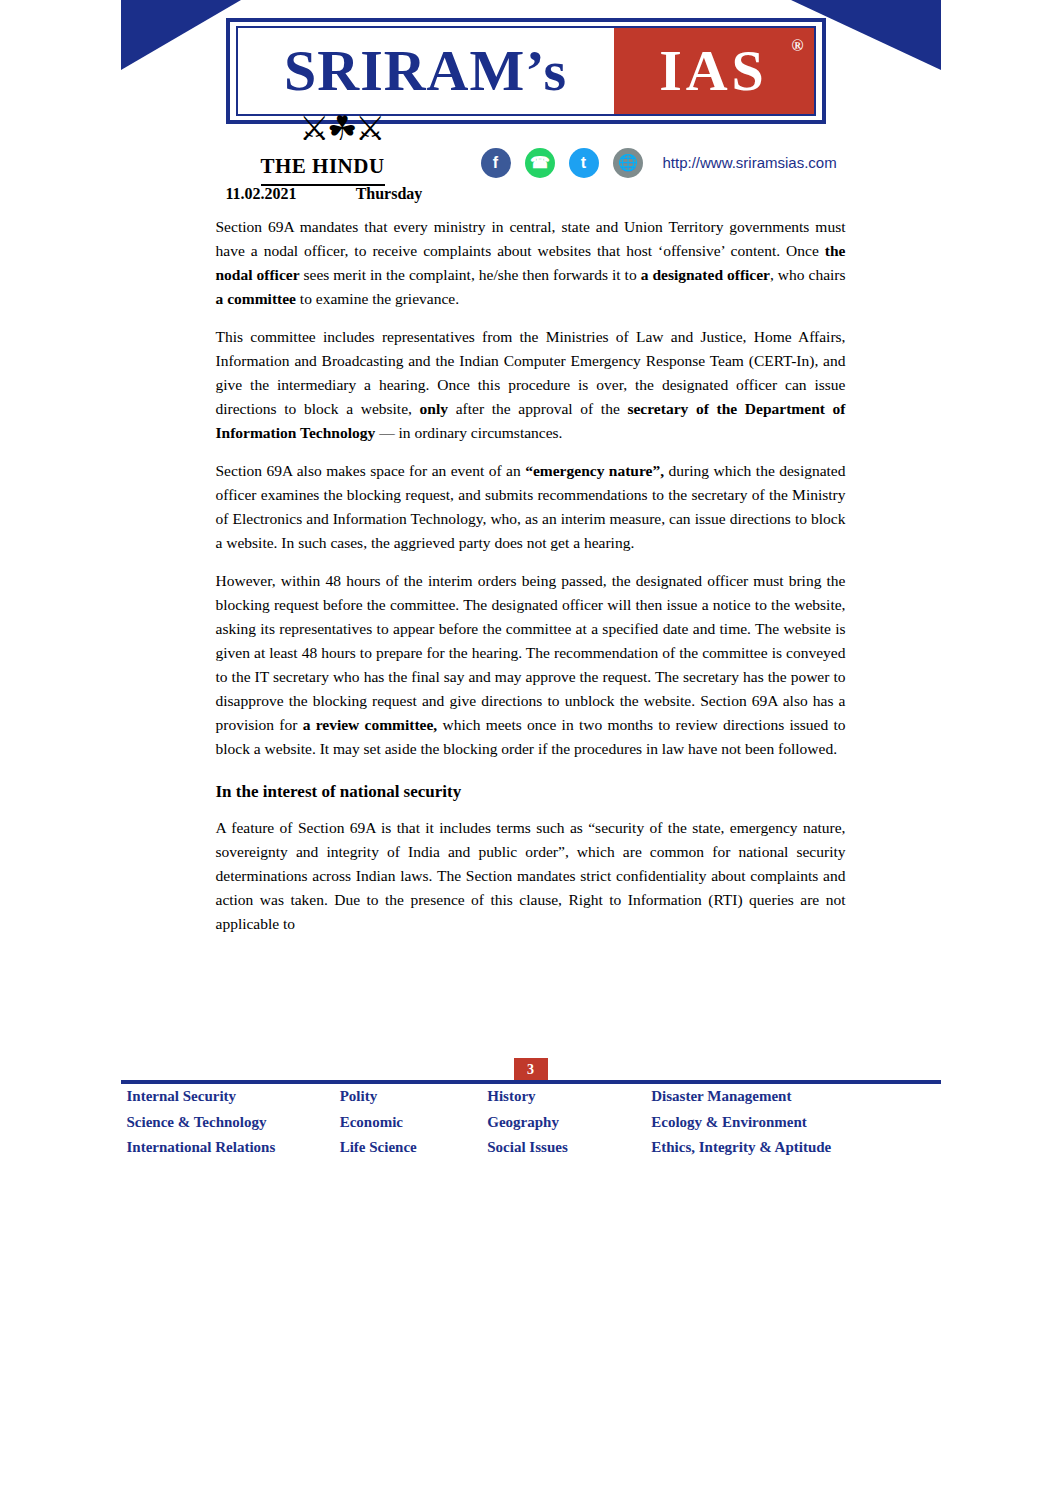SRIRAM’s
IAS®
⚔☘⚔
THE HINDU
f ☎ t 🌐 http://www.sriramsias.com
11.02.2021 Thursday
Section 69A mandates that every ministry in central, state and Union Territory governments must have a nodal officer, to receive complaints about websites that host ‘offensive’ content. Once the nodal officer sees merit in the complaint, he/she then forwards it to a designated officer, who chairs a committee to examine the grievance.
This committee includes representatives from the Ministries of Law and Justice, Home Affairs, Information and Broadcasting and the Indian Computer Emergency Response Team (CERT-In), and give the intermediary a hearing. Once this procedure is over, the designated officer can issue directions to block a website, only after the approval of the secretary of the Department of Information Technology — in ordinary circumstances.
Section 69A also makes space for an event of an “emergency nature”, during which the designated officer examines the blocking request, and submits recommendations to the secretary of the Ministry of Electronics and Information Technology, who, as an interim measure, can issue directions to block a website. In such cases, the aggrieved party does not get a hearing.
However, within 48 hours of the interim orders being passed, the designated officer must bring the blocking request before the committee. The designated officer will then issue a notice to the website, asking its representatives to appear before the committee at a specified date and time. The website is given at least 48 hours to prepare for the hearing. The recommendation of the committee is conveyed to the IT secretary who has the final say and may approve the request. The secretary has the power to disapprove the blocking request and give directions to unblock the website. Section 69A also has a provision for a review committee, which meets once in two months to review directions issued to block a website. It may set aside the blocking order if the procedures in law have not been followed.
In the interest of national security
A feature of Section 69A is that it includes terms such as “security of the state, emergency nature, sovereignty and integrity of India and public order”, which are common for national security determinations across Indian laws. The Section mandates strict confidentiality about complaints and action was taken. Due to the presence of this clause, Right to Information (RTI) queries are not applicable to
3
| Internal Security | Polity | History | Disaster Management |
| Science & Technology | Economic | Geography | Ecology & Environment |
| International Relations | Life Science | Social Issues | Ethics, Integrity & Aptitude |